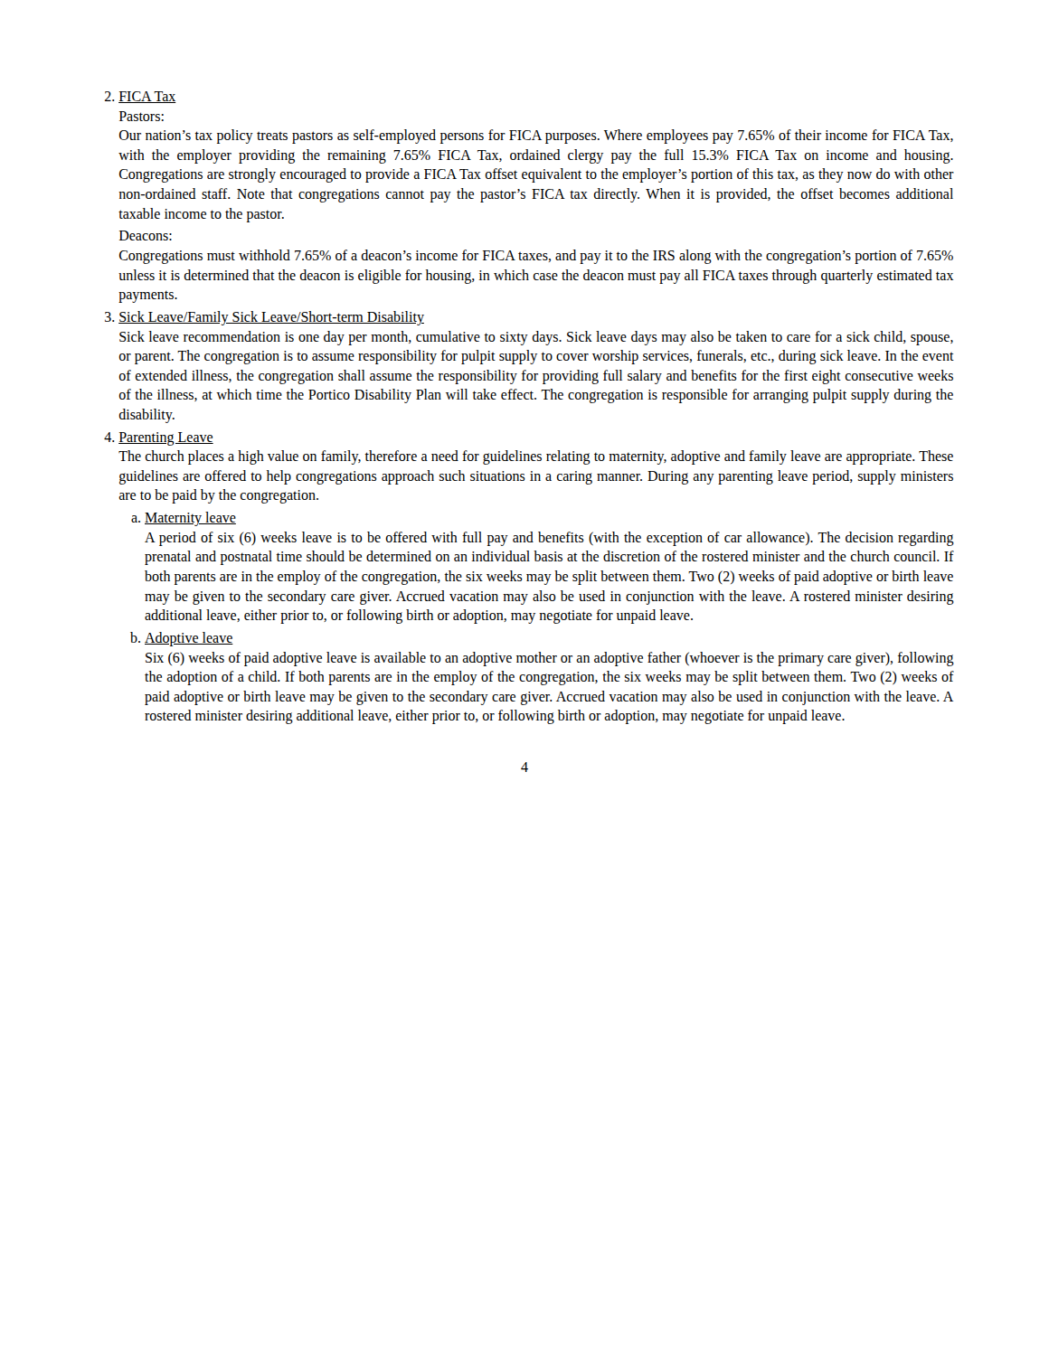FICA Tax
Pastors:
Our nation’s tax policy treats pastors as self-employed persons for FICA purposes. Where employees pay 7.65% of their income for FICA Tax, with the employer providing the remaining 7.65% FICA Tax, ordained clergy pay the full 15.3% FICA Tax on income and housing. Congregations are strongly encouraged to provide a FICA Tax offset equivalent to the employer’s portion of this tax, as they now do with other non-ordained staff. Note that congregations cannot pay the pastor’s FICA tax directly. When it is provided, the offset becomes additional taxable income to the pastor.
Deacons:
Congregations must withhold 7.65% of a deacon’s income for FICA taxes, and pay it to the IRS along with the congregation’s portion of 7.65% unless it is determined that the deacon is eligible for housing, in which case the deacon must pay all FICA taxes through quarterly estimated tax payments.
Sick Leave/Family Sick Leave/Short-term Disability
Sick leave recommendation is one day per month, cumulative to sixty days. Sick leave days may also be taken to care for a sick child, spouse, or parent. The congregation is to assume responsibility for pulpit supply to cover worship services, funerals, etc., during sick leave. In the event of extended illness, the congregation shall assume the responsibility for providing full salary and benefits for the first eight consecutive weeks of the illness, at which time the Portico Disability Plan will take effect. The congregation is responsible for arranging pulpit supply during the disability.
Parenting Leave
The church places a high value on family, therefore a need for guidelines relating to maternity, adoptive and family leave are appropriate. These guidelines are offered to help congregations approach such situations in a caring manner. During any parenting leave period, supply ministers are to be paid by the congregation.
Maternity leave
A period of six (6) weeks leave is to be offered with full pay and benefits (with the exception of car allowance). The decision regarding prenatal and postnatal time should be determined on an individual basis at the discretion of the rostered minister and the church council. If both parents are in the employ of the congregation, the six weeks may be split between them. Two (2) weeks of paid adoptive or birth leave may be given to the secondary care giver. Accrued vacation may also be used in conjunction with the leave. A rostered minister desiring additional leave, either prior to, or following birth or adoption, may negotiate for unpaid leave.
Adoptive leave
Six (6) weeks of paid adoptive leave is available to an adoptive mother or an adoptive father (whoever is the primary care giver), following the adoption of a child. If both parents are in the employ of the congregation, the six weeks may be split between them. Two (2) weeks of paid adoptive or birth leave may be given to the secondary care giver. Accrued vacation may also be used in conjunction with the leave. A rostered minister desiring additional leave, either prior to, or following birth or adoption, may negotiate for unpaid leave.
4